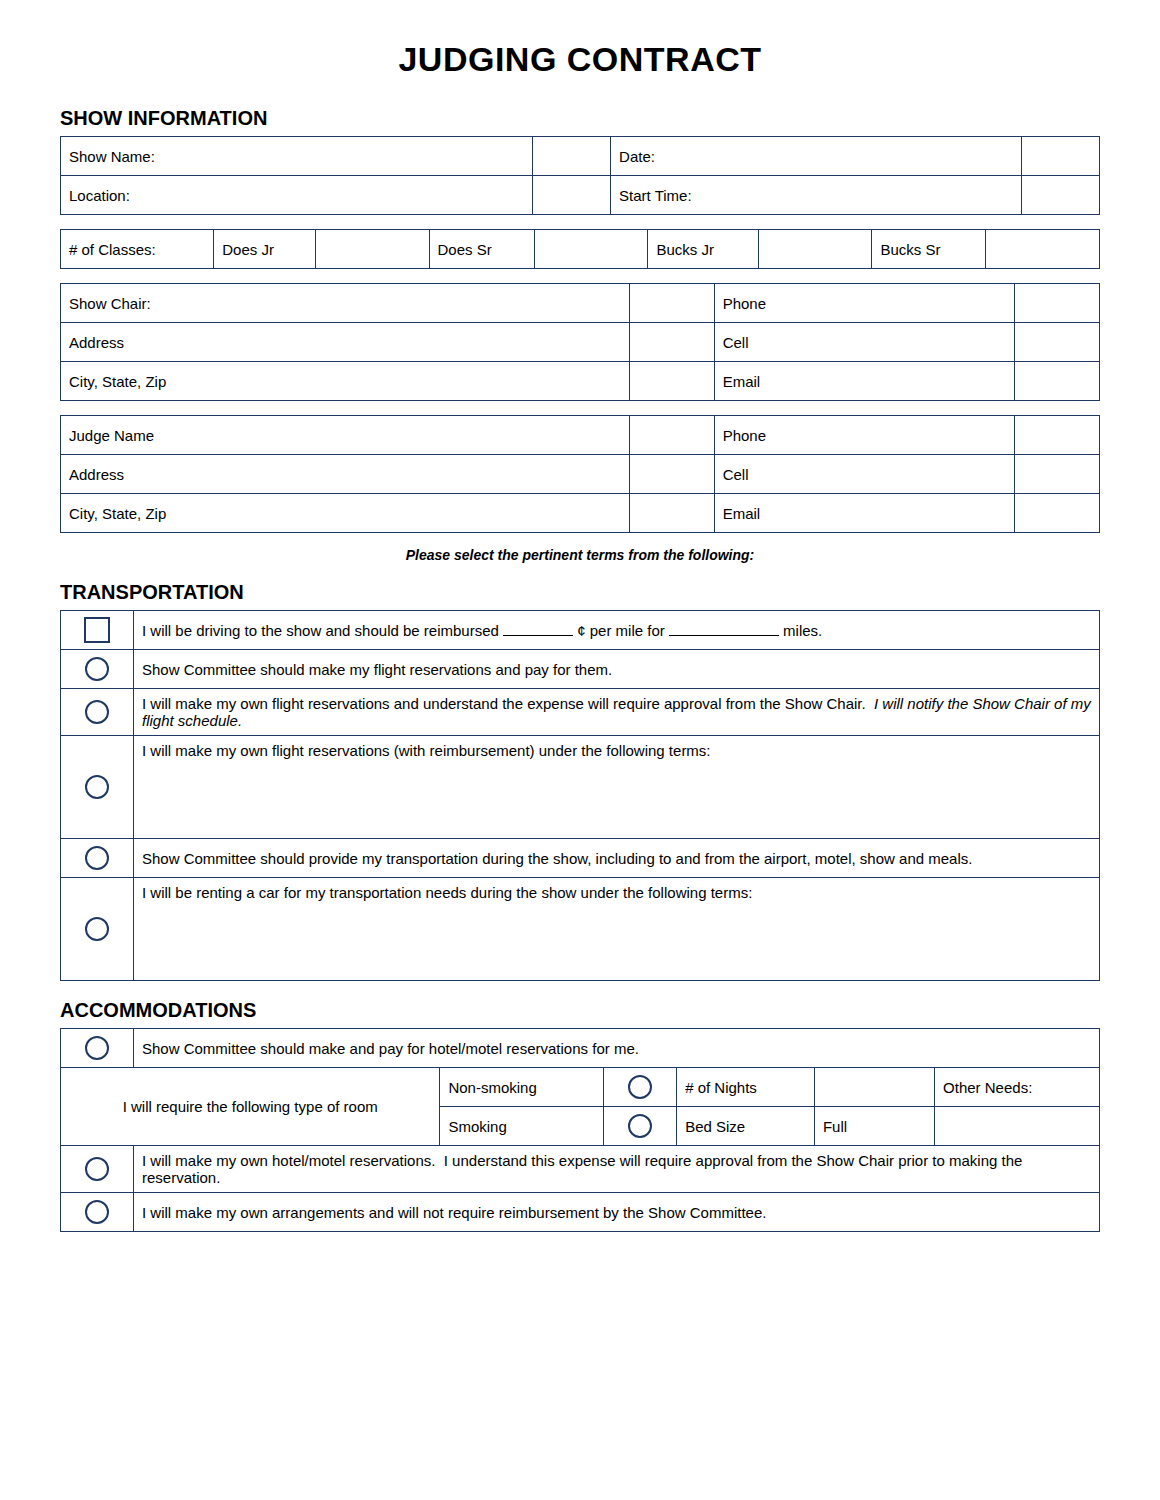JUDGING CONTRACT
SHOW INFORMATION
| Show Name: | | Date: | |
| Location: | | Start Time: | |
| # of Classes: | Does Jr | | Does Sr | | Bucks Jr | | Bucks Sr | |
| Show Chair: | | Phone | |
| Address | | Cell | |
| City, State, Zip | | Email | |
| Judge Name | | Phone | |
| Address | | Cell | |
| City, State, Zip | | Email | |
Please select the pertinent terms from the following:
TRANSPORTATION
| | I will be driving to the show and should be reimbursed ¢ per mile for miles. |
| | Show Committee should make my flight reservations and pay for them. |
| | I will make my own flight reservations and understand the expense will require approval from the Show Chair. I will notify the Show Chair of my flight schedule. |
| | I will make my own flight reservations (with reimbursement) under the following terms: |
| | Show Committee should provide my transportation during the show, including to and from the airport, motel, show and meals. |
| | I will be renting a car for my transportation needs during the show under the following terms: |
ACCOMMODATIONS
| | Show Committee should make and pay for hotel/motel reservations for me. |
| I will require the following type of room | Non-smoking | | # of Nights | | Other Needs: |
| Smoking | | Bed Size | Full | |
| | I will make my own hotel/motel reservations. I understand this expense will require approval from the Show Chair prior to making the reservation. |
| | I will make my own arrangements and will not require reimbursement by the Show Committee. |